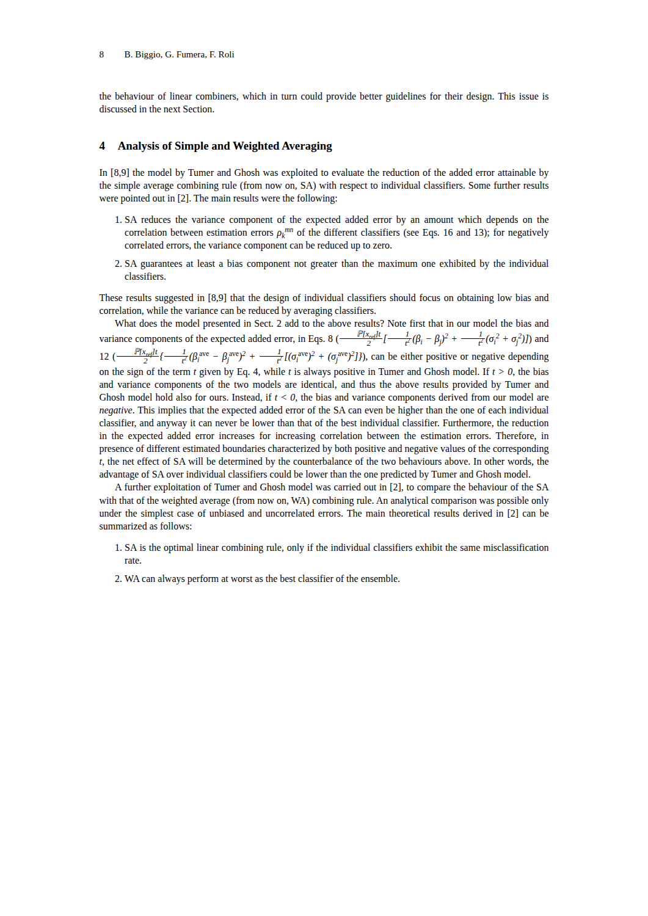8 B. Biggio, G. Fumera, F. Roli
the behaviour of linear combiners, which in turn could provide better guidelines for their design. This issue is discussed in the next Section.
4 Analysis of Simple and Weighted Averaging
In [8,9] the model by Tumer and Ghosh was exploited to evaluate the reduction of the added error attainable by the simple average combining rule (from now on, SA) with respect to individual classifiers. Some further results were pointed out in [2]. The main results were the following:
SA reduces the variance component of the expected added error by an amount which depends on the correlation between estimation errors ρkmn of the different classifiers (see Eqs. 16 and 13); for negatively correlated errors, the variance component can be reduced up to zero.
SA guarantees at least a bias component not greater than the maximum one exhibited by the individual classifiers.
These results suggested in [8,9] that the design of individual classifiers should focus on obtaining low bias and correlation, while the variance can be reduced by averaging classifiers.
What does the model presented in Sect. 2 add to the above results? Note first that in our model the bias and variance components of the expected added error, in Eqs. 8 (ℙ[xref]t 2[1 t2(βi − βj)2 + 1 t2(σi2 + σj2)]) and 12 (ℙ[xref]t 2{1 t2(βiave − βjave)2 + 1 t2[(σiave)2 + (σjave)2]}), can be either positive or negative depending on the sign of the term t given by Eq. 4, while t is always positive in Tumer and Ghosh model. If t > 0, the bias and variance components of the two models are identical, and thus the above results provided by Tumer and Ghosh model hold also for ours. Instead, if t < 0, the bias and variance components derived from our model are negative. This implies that the expected added error of the SA can even be higher than the one of each individual classifier, and anyway it can never be lower than that of the best individual classifier. Furthermore, the reduction in the expected added error increases for increasing correlation between the estimation errors. Therefore, in presence of different estimated boundaries characterized by both positive and negative values of the corresponding t, the net effect of SA will be determined by the counterbalance of the two behaviours above. In other words, the advantage of SA over individual classifiers could be lower than the one predicted by Tumer and Ghosh model.
A further exploitation of Tumer and Ghosh model was carried out in [2], to compare the behaviour of the SA with that of the weighted average (from now on, WA) combining rule. An analytical comparison was possible only under the simplest case of unbiased and uncorrelated errors. The main theoretical results derived in [2] can be summarized as follows:
SA is the optimal linear combining rule, only if the individual classifiers exhibit the same misclassification rate.
WA can always perform at worst as the best classifier of the ensemble.